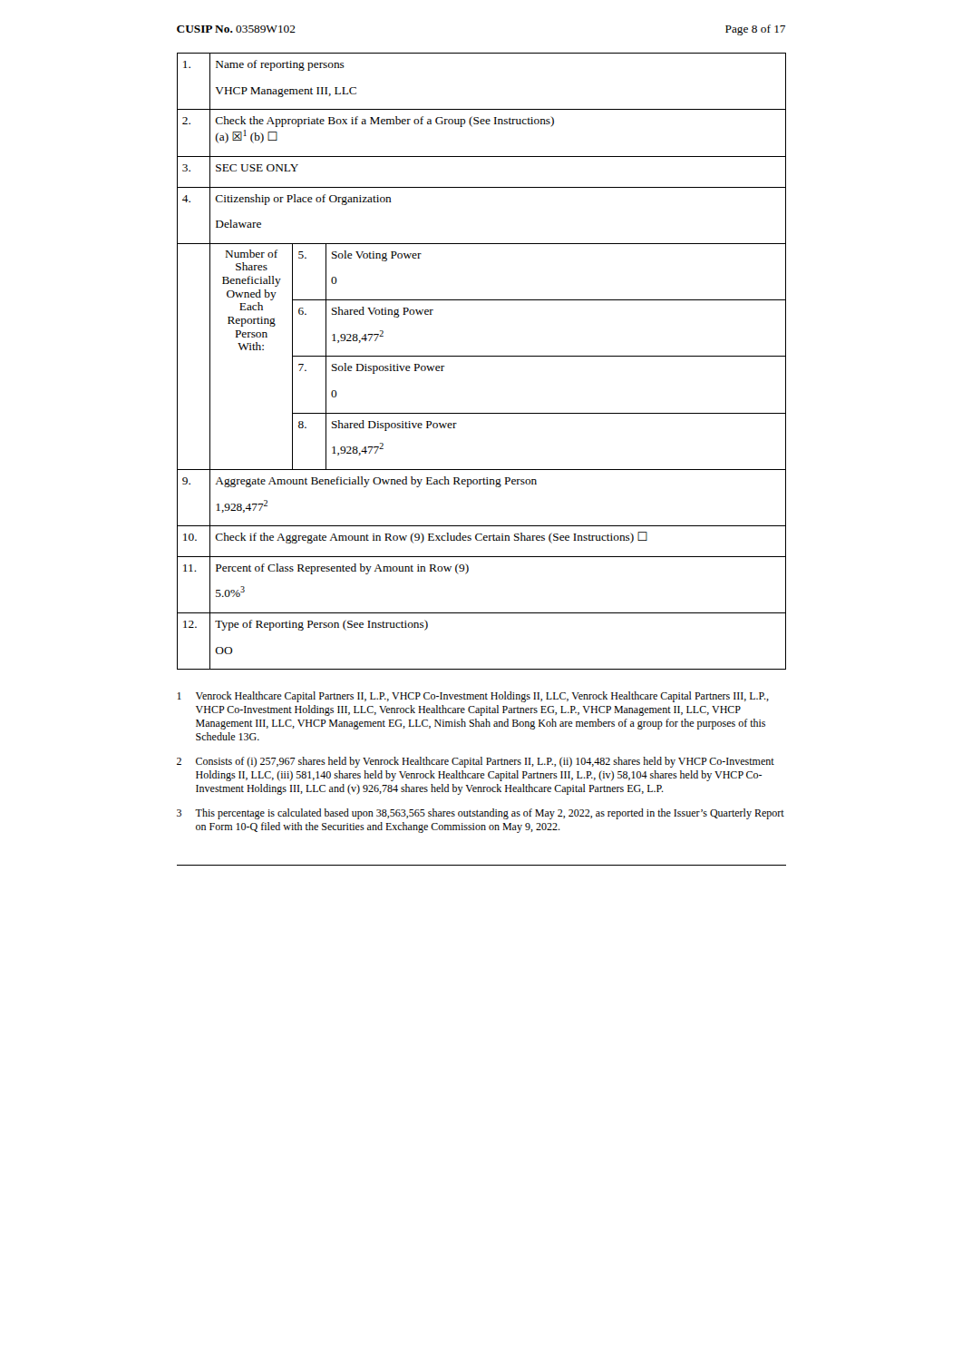CUSIP No. 03589W102
Page 8 of 17
| 1. | Name of reporting persons VHCP Management III, LLC |
| 2. | Check the Appropriate Box if a Member of a Group (See Instructions) (a) ☒ 1 (b) ☐ |
| 3. | SEC USE ONLY |
| 4. | Citizenship or Place of Organization Delaware |
| | Number of Shares Beneficially Owned by Each Reporting Person With: | 5. | Sole Voting Power 0 |
| | 6. | Shared Voting Power 1,928,477 2 |
| | 7. | Sole Dispositive Power 0 |
| | 8. | Shared Dispositive Power 1,928,477 2 |
| 9. | Aggregate Amount Beneficially Owned by Each Reporting Person 1,928,477 2 |
| 10. | Check if the Aggregate Amount in Row (9) Excludes Certain Shares (See Instructions) ☐ |
| 11. | Percent of Class Represented by Amount in Row (9) 5.0% 3 |
| 12. | Type of Reporting Person (See Instructions) OO |
1
Venrock Healthcare Capital Partners II, L.P., VHCP Co-Investment Holdings II, LLC, Venrock Healthcare Capital Partners III, L.P., VHCP Co-Investment Holdings III, LLC, Venrock Healthcare Capital Partners EG, L.P., VHCP Management II, LLC, VHCP Management III, LLC, VHCP Management EG, LLC, Nimish Shah and Bong Koh are members of a group for the purposes of this Schedule 13G.
2
Consists of (i) 257,967 shares held by Venrock Healthcare Capital Partners II, L.P., (ii) 104,482 shares held by VHCP Co-Investment Holdings II, LLC, (iii) 581,140 shares held by Venrock Healthcare Capital Partners III, L.P., (iv) 58,104 shares held by VHCP Co-Investment Holdings III, LLC and (v) 926,784 shares held by Venrock Healthcare Capital Partners EG, L.P.
3
This percentage is calculated based upon 38,563,565 shares outstanding as of May 2, 2022, as reported in the Issuer’s Quarterly Report on Form 10-Q filed with the Securities and Exchange Commission on May 9, 2022.